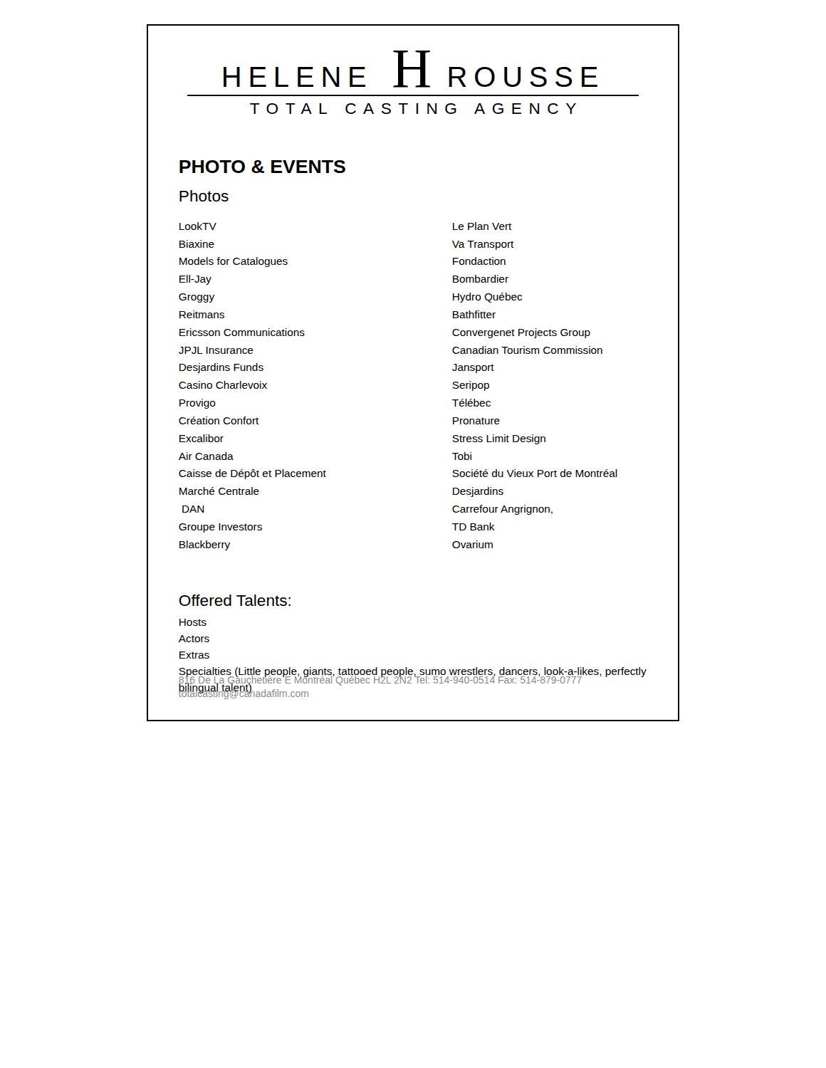H HELENE ROUSSE
TOTAL CASTING AGENCY
PHOTO & EVENTS
Photos
LookTV
Biaxine
Models for Catalogues
Ell-Jay
Groggy
Reitmans
Ericsson Communications
JPJL Insurance
Desjardins Funds
Casino Charlevoix
Provigo
Création Confort
Excalibor
Air Canada
Caisse de Dépôt et Placement
Marché Centrale
DAN
Groupe Investors
Blackberry
Le Plan Vert
Va Transport
Fondaction
Bombardier
Hydro Québec
Bathfitter
Convergenet Projects Group
Canadian Tourism Commission
Jansport
Seripop
Télébec
Pronature
Stress Limit Design
Tobi
Société du Vieux Port de Montréal
Desjardins
Carrefour Angrignon,
TD Bank
Ovarium
Offered Talents:
Hosts
Actors
Extras
Specialties (Little people, giants, tattooed people, sumo wrestlers, dancers, look-a-likes, perfectly bilingual talent)
816 De La Gauchetière E Montréal Québec H2L 2N2 Tel: 514-940-0514 Fax: 514-879-0777
totalcasting@canadafilm.com